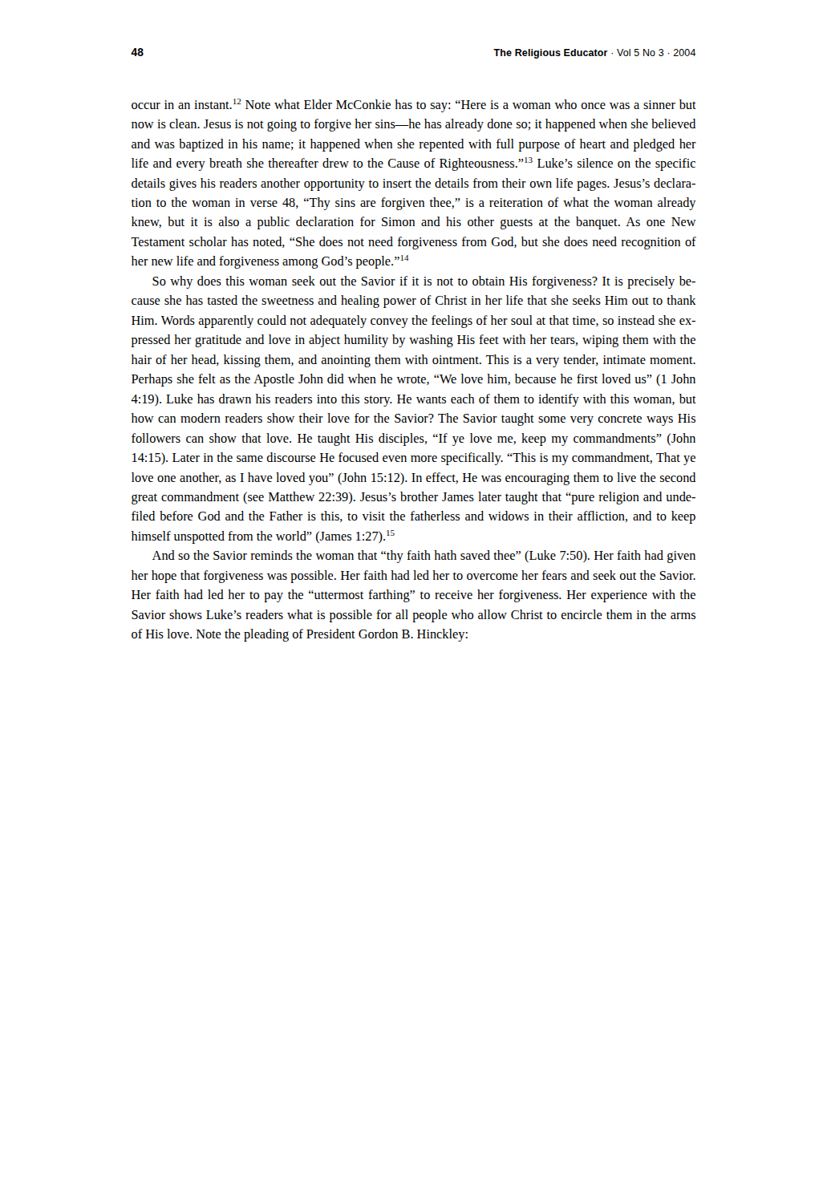48 The Religious Educator · Vol 5 No 3 · 2004
occur in an instant.12 Note what Elder McConkie has to say: “Here is a woman who once was a sinner but now is clean. Jesus is not going to forgive her sins—he has already done so; it happened when she believed and was baptized in his name; it happened when she repented with full purpose of heart and pledged her life and every breath she thereafter drew to the Cause of Righteousness.”13 Luke’s silence on the specific details gives his readers another opportunity to insert the details from their own life pages. Jesus’s declaration to the woman in verse 48, “Thy sins are forgiven thee,” is a reiteration of what the woman already knew, but it is also a public declaration for Simon and his other guests at the banquet. As one New Testament scholar has noted, “She does not need forgiveness from God, but she does need recognition of her new life and forgiveness among God’s people.”14
So why does this woman seek out the Savior if it is not to obtain His forgiveness? It is precisely because she has tasted the sweetness and healing power of Christ in her life that she seeks Him out to thank Him. Words apparently could not adequately convey the feelings of her soul at that time, so instead she expressed her gratitude and love in abject humility by washing His feet with her tears, wiping them with the hair of her head, kissing them, and anointing them with ointment. This is a very tender, intimate moment. Perhaps she felt as the Apostle John did when he wrote, “We love him, because he first loved us” (1 John 4:19). Luke has drawn his readers into this story. He wants each of them to identify with this woman, but how can modern readers show their love for the Savior? The Savior taught some very concrete ways His followers can show that love. He taught His disciples, “If ye love me, keep my commandments” (John 14:15). Later in the same discourse He focused even more specifically. “This is my commandment, That ye love one another, as I have loved you” (John 15:12). In effect, He was encouraging them to live the second great commandment (see Matthew 22:39). Jesus’s brother James later taught that “pure religion and undefiled before God and the Father is this, to visit the fatherless and widows in their affliction, and to keep himself unspotted from the world” (James 1:27).15
And so the Savior reminds the woman that “thy faith hath saved thee” (Luke 7:50). Her faith had given her hope that forgiveness was possible. Her faith had led her to overcome her fears and seek out the Savior. Her faith had led her to pay the “uttermost farthing” to receive her forgiveness. Her experience with the Savior shows Luke’s readers what is possible for all people who allow Christ to encircle them in the arms of His love. Note the pleading of President Gordon B. Hinckley: